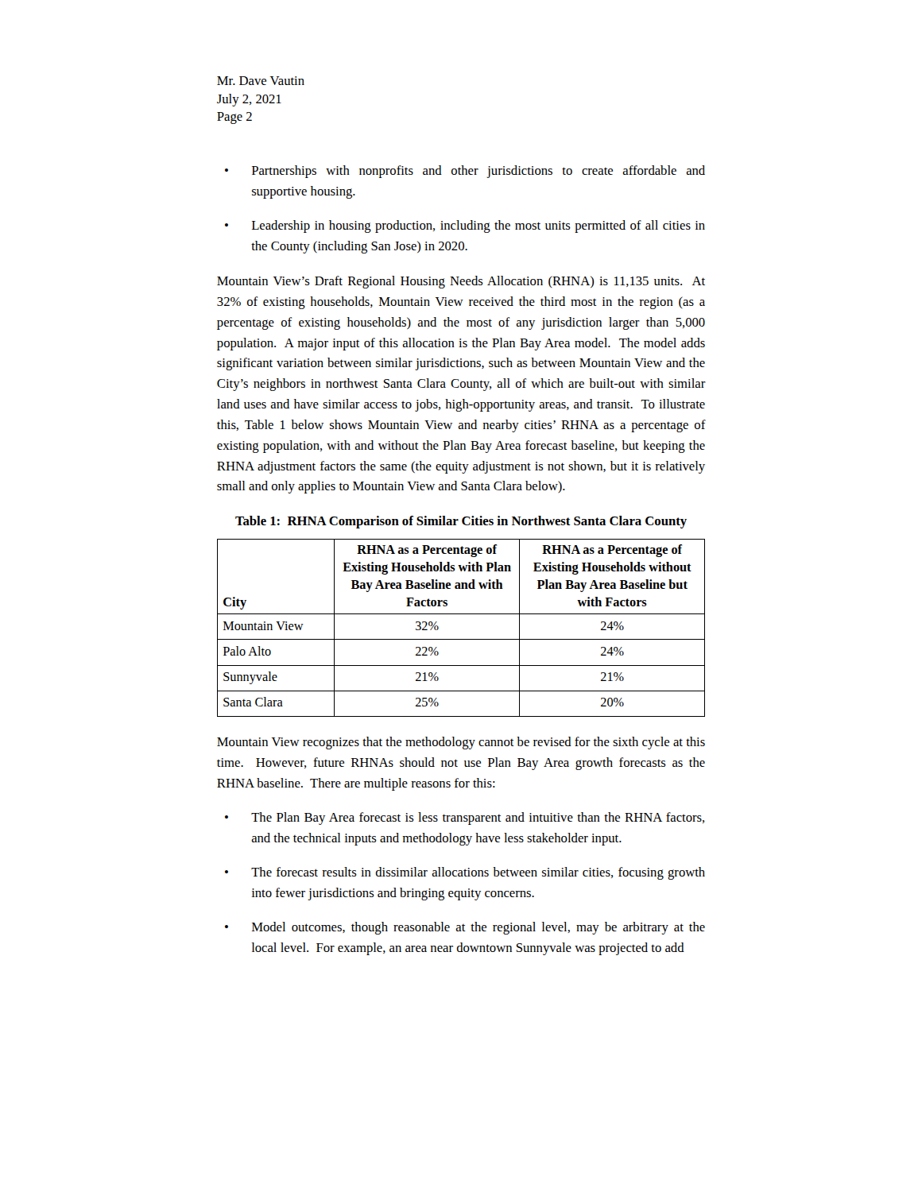Mr. Dave Vautin
July 2, 2021
Page 2
Partnerships with nonprofits and other jurisdictions to create affordable and supportive housing.
Leadership in housing production, including the most units permitted of all cities in the County (including San Jose) in 2020.
Mountain View’s Draft Regional Housing Needs Allocation (RHNA) is 11,135 units. At 32% of existing households, Mountain View received the third most in the region (as a percentage of existing households) and the most of any jurisdiction larger than 5,000 population. A major input of this allocation is the Plan Bay Area model. The model adds significant variation between similar jurisdictions, such as between Mountain View and the City’s neighbors in northwest Santa Clara County, all of which are built-out with similar land uses and have similar access to jobs, high-opportunity areas, and transit. To illustrate this, Table 1 below shows Mountain View and nearby cities’ RHNA as a percentage of existing population, with and without the Plan Bay Area forecast baseline, but keeping the RHNA adjustment factors the same (the equity adjustment is not shown, but it is relatively small and only applies to Mountain View and Santa Clara below).
Table 1: RHNA Comparison of Similar Cities in Northwest Santa Clara County
| City | RHNA as a Percentage of Existing Households with Plan Bay Area Baseline and with Factors | RHNA as a Percentage of Existing Households without Plan Bay Area Baseline but with Factors |
| --- | --- | --- |
| Mountain View | 32% | 24% |
| Palo Alto | 22% | 24% |
| Sunnyvale | 21% | 21% |
| Santa Clara | 25% | 20% |
Mountain View recognizes that the methodology cannot be revised for the sixth cycle at this time. However, future RHNAs should not use Plan Bay Area growth forecasts as the RHNA baseline. There are multiple reasons for this:
The Plan Bay Area forecast is less transparent and intuitive than the RHNA factors, and the technical inputs and methodology have less stakeholder input.
The forecast results in dissimilar allocations between similar cities, focusing growth into fewer jurisdictions and bringing equity concerns.
Model outcomes, though reasonable at the regional level, may be arbitrary at the local level. For example, an area near downtown Sunnyvale was projected to add